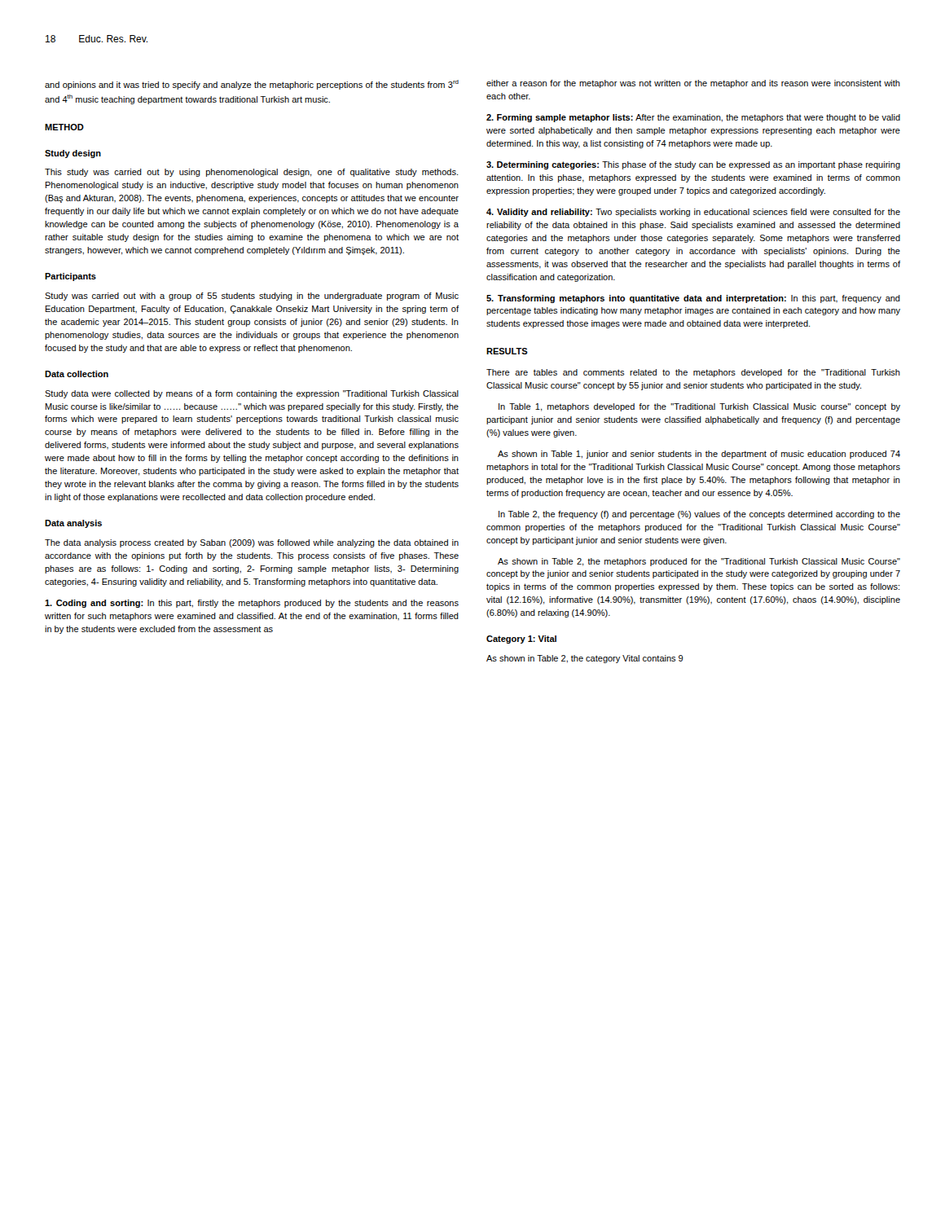18 Educ. Res. Rev.
and opinions and it was tried to specify and analyze the metaphoric perceptions of the students from 3rd and 4th music teaching department towards traditional Turkish art music.
METHOD
Study design
This study was carried out by using phenomenological design, one of qualitative study methods. Phenomenological study is an inductive, descriptive study model that focuses on human phenomenon (Baş and Akturan, 2008). The events, phenomena, experiences, concepts or attitudes that we encounter frequently in our daily life but which we cannot explain completely or on which we do not have adequate knowledge can be counted among the subjects of phenomenology (Köse, 2010). Phenomenology is a rather suitable study design for the studies aiming to examine the phenomena to which we are not strangers, however, which we cannot comprehend completely (Yıldırım and Şimşek, 2011).
Participants
Study was carried out with a group of 55 students studying in the undergraduate program of Music Education Department, Faculty of Education, Çanakkale Onsekiz Mart University in the spring term of the academic year 2014–2015. This student group consists of junior (26) and senior (29) students. In phenomenology studies, data sources are the individuals or groups that experience the phenomenon focused by the study and that are able to express or reflect that phenomenon.
Data collection
Study data were collected by means of a form containing the expression "Traditional Turkish Classical Music course is like/similar to …… because ……" which was prepared specially for this study. Firstly, the forms which were prepared to learn students' perceptions towards traditional Turkish classical music course by means of metaphors were delivered to the students to be filled in. Before filling in the delivered forms, students were informed about the study subject and purpose, and several explanations were made about how to fill in the forms by telling the metaphor concept according to the definitions in the literature. Moreover, students who participated in the study were asked to explain the metaphor that they wrote in the relevant blanks after the comma by giving a reason. The forms filled in by the students in light of those explanations were recollected and data collection procedure ended.
Data analysis
The data analysis process created by Saban (2009) was followed while analyzing the data obtained in accordance with the opinions put forth by the students. This process consists of five phases. These phases are as follows: 1- Coding and sorting, 2- Forming sample metaphor lists, 3- Determining categories, 4- Ensuring validity and reliability, and 5. Transforming metaphors into quantitative data.
1. Coding and sorting: In this part, firstly the metaphors produced by the students and the reasons written for such metaphors were examined and classified. At the end of the examination, 11 forms filled in by the students were excluded from the assessment as
either a reason for the metaphor was not written or the metaphor and its reason were inconsistent with each other.
2. Forming sample metaphor lists: After the examination, the metaphors that were thought to be valid were sorted alphabetically and then sample metaphor expressions representing each metaphor were determined. In this way, a list consisting of 74 metaphors were made up.
3. Determining categories: This phase of the study can be expressed as an important phase requiring attention. In this phase, metaphors expressed by the students were examined in terms of common expression properties; they were grouped under 7 topics and categorized accordingly.
4. Validity and reliability: Two specialists working in educational sciences field were consulted for the reliability of the data obtained in this phase. Said specialists examined and assessed the determined categories and the metaphors under those categories separately. Some metaphors were transferred from current category to another category in accordance with specialists' opinions. During the assessments, it was observed that the researcher and the specialists had parallel thoughts in terms of classification and categorization.
5. Transforming metaphors into quantitative data and interpretation: In this part, frequency and percentage tables indicating how many metaphor images are contained in each category and how many students expressed those images were made and obtained data were interpreted.
RESULTS
There are tables and comments related to the metaphors developed for the "Traditional Turkish Classical Music course" concept by 55 junior and senior students who participated in the study.
In Table 1, metaphors developed for the "Traditional Turkish Classical Music course" concept by participant junior and senior students were classified alphabetically and frequency (f) and percentage (%) values were given.
As shown in Table 1, junior and senior students in the department of music education produced 74 metaphors in total for the "Traditional Turkish Classical Music Course" concept. Among those metaphors produced, the metaphor love is in the first place by 5.40%. The metaphors following that metaphor in terms of production frequency are ocean, teacher and our essence by 4.05%.
In Table 2, the frequency (f) and percentage (%) values of the concepts determined according to the common properties of the metaphors produced for the "Traditional Turkish Classical Music Course" concept by participant junior and senior students were given.
As shown in Table 2, the metaphors produced for the "Traditional Turkish Classical Music Course" concept by the junior and senior students participated in the study were categorized by grouping under 7 topics in terms of the common properties expressed by them. These topics can be sorted as follows: vital (12.16%), informative (14.90%), transmitter (19%), content (17.60%), chaos (14.90%), discipline (6.80%) and relaxing (14.90%).
Category 1: Vital
As shown in Table 2, the category Vital contains 9